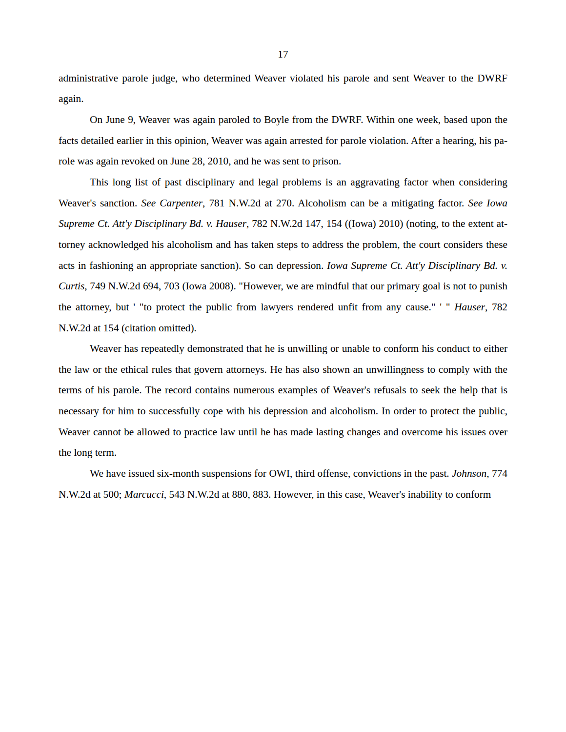17
administrative parole judge, who determined Weaver violated his parole and sent Weaver to the DWRF again.
On June 9, Weaver was again paroled to Boyle from the DWRF. Within one week, based upon the facts detailed earlier in this opinion, Weaver was again arrested for parole violation. After a hearing, his parole was again revoked on June 28, 2010, and he was sent to prison.
This long list of past disciplinary and legal problems is an aggravating factor when considering Weaver's sanction. See Carpenter, 781 N.W.2d at 270. Alcoholism can be a mitigating factor. See Iowa Supreme Ct. Att'y Disciplinary Bd. v. Hauser, 782 N.W.2d 147, 154 ((Iowa) 2010) (noting, to the extent attorney acknowledged his alcoholism and has taken steps to address the problem, the court considers these acts in fashioning an appropriate sanction). So can depression. Iowa Supreme Ct. Att'y Disciplinary Bd. v. Curtis, 749 N.W.2d 694, 703 (Iowa 2008). "However, we are mindful that our primary goal is not to punish the attorney, but ' "to protect the public from lawyers rendered unfit from any cause." ' " Hauser, 782 N.W.2d at 154 (citation omitted).
Weaver has repeatedly demonstrated that he is unwilling or unable to conform his conduct to either the law or the ethical rules that govern attorneys. He has also shown an unwillingness to comply with the terms of his parole. The record contains numerous examples of Weaver's refusals to seek the help that is necessary for him to successfully cope with his depression and alcoholism. In order to protect the public, Weaver cannot be allowed to practice law until he has made lasting changes and overcome his issues over the long term.
We have issued six-month suspensions for OWI, third offense, convictions in the past. Johnson, 774 N.W.2d at 500; Marcucci, 543 N.W.2d at 880, 883. However, in this case, Weaver's inability to conform